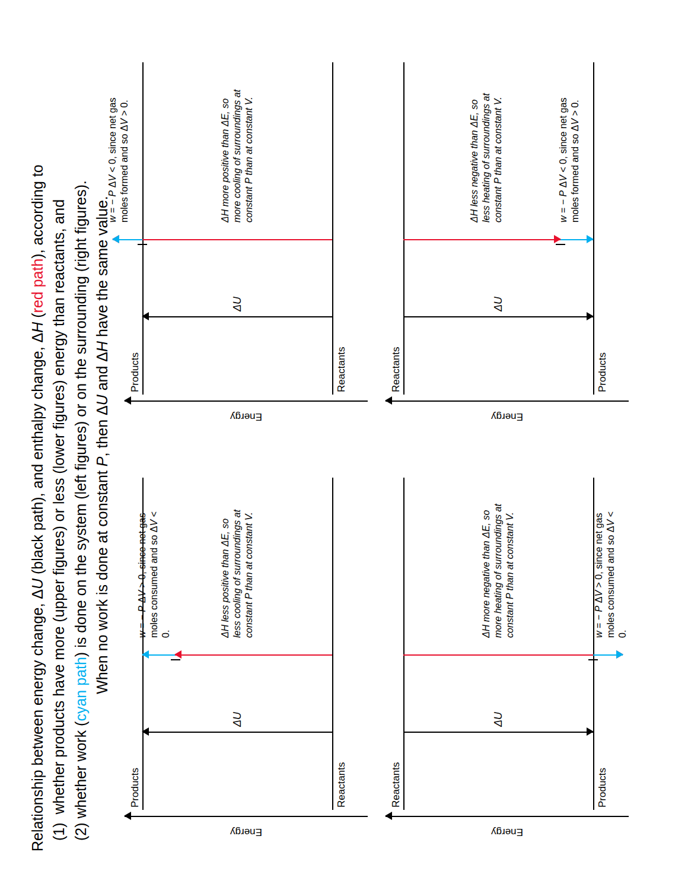Relationship between energy change, ΔU (black path), and enthalpy change, ΔH (red path), according to (1) whether products have more (upper figures) or less (lower figures) energy than reactants, and (2) whether work (cyan path) is done on the system (left figures) or on the surrounding (right figures). When no work is done at constant P, then ΔU and ΔH have the same value.
Energy
Products
Reactants
ΔU
w = − P ΔV > 0, since net gas moles consumed and so ΔV < 0.
ΔH less positive than ΔE, so less cooling of surroundings at constant P than at constant V.
Energy
Products
Reactants
ΔU
w = − P ΔV < 0, since net gas moles formed and so ΔV > 0.
ΔH more positive than ΔE, so more cooling of surroundings at constant P than at constant V.
Energy
Reactants
Products
ΔU
ΔH more negative than ΔE, so more heating of surroundings at constant P than at constant V.
w = − P ΔV > 0, since net gas moles consumed and so ΔV < 0.
Energy
Reactants
Products
ΔU
ΔH less negative than ΔE, so less heating of surroundings at constant P than at constant V.
w = − P ΔV < 0, since net gas moles formed and so ΔV > 0.